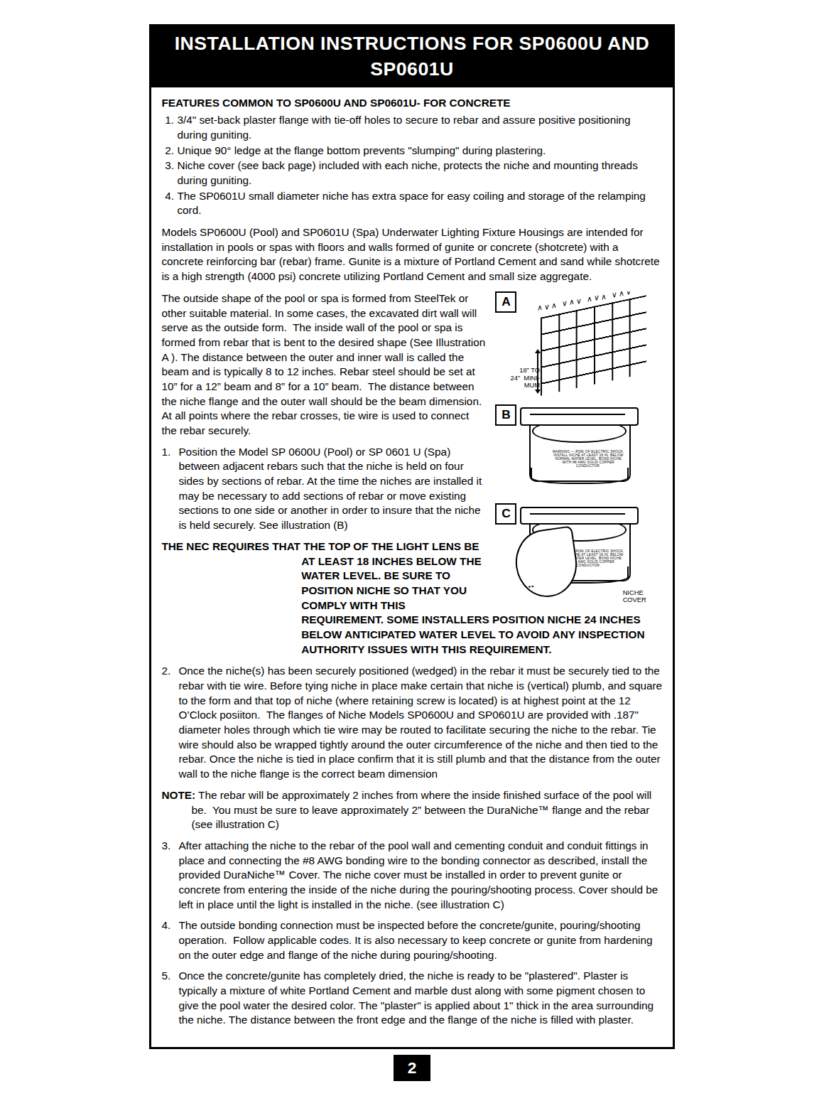INSTALLATION INSTRUCTIONS FOR SP0600U AND SP0601U
FEATURES COMMON TO SP0600U AND SP0601U- FOR CONCRETE
3/4" set-back plaster flange with tie-off holes to secure to rebar and assure positive positioning during guniting.
Unique 90° ledge at the flange bottom prevents "slumping" during plastering.
Niche cover (see back page) included with each niche, protects the niche and mounting threads during guniting.
The SP0601U small diameter niche has extra space for easy coiling and storage of the relamping cord.
Models SP0600U (Pool) and SP0601U (Spa) Underwater Lighting Fixture Housings are intended for installation in pools or spas with floors and walls formed of gunite or concrete (shotcrete) with a concrete reinforcing bar (rebar) frame. Gunite is a mixture of Portland Cement and sand while shotcrete is a high strength (4000 psi) concrete utilizing Portland Cement and small size aggregate.
A
8” TO 12”
∧∨∧ ∨∧∨ ∧∨∧ ∨∧∨
18” TO
24” MINI-
MUM
B
WARNING — RISK OF ELECTRIC SHOCK. INSTALL NICHE AT LEAST 18 IN. BELOW NORMAL WATER LEVEL. BOND NICHE WITH #8 AWG SOLID COPPER CONDUCTOR.
C
WARNING — RISK OF ELECTRIC SHOCK. INSTALL NICHE AT LEAST 18 IN. BELOW NORMAL WATER LEVEL. BOND NICHE WITH #8 AWG SOLID COPPER CONDUCTOR.
••
NICHE
COVER
The outside shape of the pool or spa is formed from SteelTek or other suitable material. In some cases, the excavated dirt wall will serve as the outside form. The inside wall of the pool or spa is formed from rebar that is bent to the desired shape (See Illustration A ). The distance between the outer and inner wall is called the beam and is typically 8 to 12 inches. Rebar steel should be set at 10” for a 12” beam and 8” for a 10” beam. The distance between the niche flange and the outer wall should be the beam dimension. At all points where the rebar crosses, tie wire is used to connect the rebar securely.
Position the Model SP 0600U (Pool) or SP 0601 U (Spa) between adjacent rebars such that the niche is held on four sides by sections of rebar. At the time the niches are installed it may be necessary to add sections of rebar or move existing sections to one side or another in order to insure that the niche is held securely. See illustration (B)
THE NEC REQUIRES THAT THE TOP OF THE LIGHT LENS BE AT LEAST 18 INCHES BELOW THE WATER LEVEL. BE SURE TO POSITION NICHE SO THAT YOU COMPLY WITH THIS REQUIREMENT. SOME INSTALLERS POSITION NICHE 24 INCHES BELOW ANTICIPATED WATER LEVEL TO AVOID ANY INSPECTION AUTHORITY ISSUES WITH THIS REQUIREMENT.
Once the niche(s) has been securely positioned (wedged) in the rebar it must be securely tied to the rebar with tie wire. Before tying niche in place make certain that niche is (vertical) plumb, and square to the form and that top of niche (where retaining screw is located) is at highest point at the 12 O’Clock posiiton. The flanges of Niche Models SP0600U and SP0601U are provided with .187" diameter holes through which tie wire may be routed to facilitate securing the niche to the rebar. Tie wire should also be wrapped tightly around the outer circumference of the niche and then tied to the rebar. Once the niche is tied in place confirm that it is still plumb and that the distance from the outer wall to the niche flange is the correct beam dimension
NOTE: The rebar will be approximately 2 inches from where the inside finished surface of the pool will be. You must be sure to leave approximately 2” between the DuraNiche™ flange and the rebar (see illustration C)
After attaching the niche to the rebar of the pool wall and cementing conduit and conduit fittings in place and connecting the #8 AWG bonding wire to the bonding connector as described, install the provided DuraNiche™ Cover. The niche cover must be installed in order to prevent gunite or concrete from entering the inside of the niche during the pouring/shooting process. Cover should be left in place until the light is installed in the niche. (see illustration C)
The outside bonding connection must be inspected before the concrete/gunite, pouring/shooting operation. Follow applicable codes. It is also necessary to keep concrete or gunite from hardening on the outer edge and flange of the niche during pouring/shooting.
Once the concrete/gunite has completely dried, the niche is ready to be "plastered". Plaster is typically a mixture of white Portland Cement and marble dust along with some pigment chosen to give the pool water the desired color. The "plaster" is applied about 1" thick in the area surrounding the niche. The distance between the front edge and the flange of the niche is filled with plaster.
2